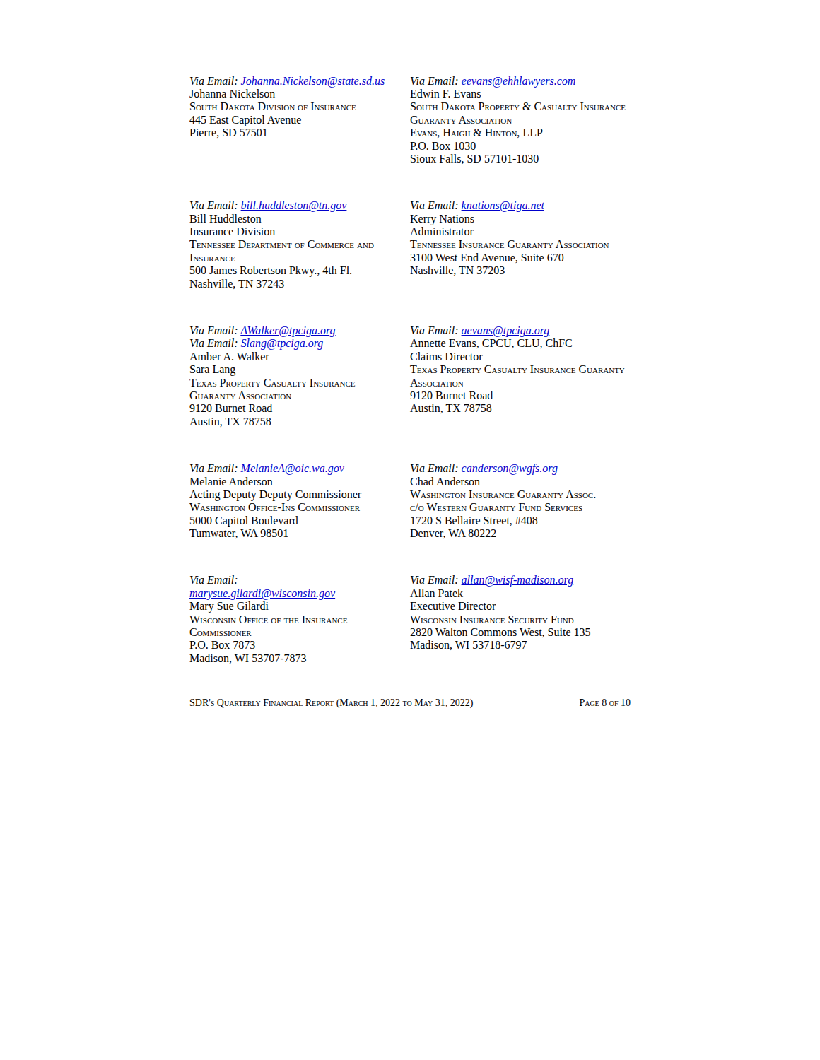| Via Email: Johanna.Nickelson@state.sd.us Johanna Nickelson South Dakota Division of Insurance 445 East Capitol Avenue Pierre, SD 57501 | Via Email: eevans@ehhlawyers.com Edwin F. Evans South Dakota Property & Casualty Insurance Guaranty Association Evans, Haigh & Hinton, LLP P.O. Box 1030 Sioux Falls, SD 57101-1030 |
| Via Email: bill.huddleston@tn.gov Bill Huddleston Insurance Division Tennessee Department of Commerce and Insurance 500 James Robertson Pkwy., 4th Fl. Nashville, TN 37243 | Via Email: knations@tiga.net Kerry Nations Administrator Tennessee Insurance Guaranty Association 3100 West End Avenue, Suite 670 Nashville, TN 37203 |
| Via Email : AWalker@tpciga.org Via Email: Slang@tpciga.org Amber A. Walker Sara Lang Texas Property Casualty Insurance Guaranty Association 9120 Burnet Road Austin, TX 78758 | Via Email: aevans@tpciga.org Annette Evans, CPCU, CLU, ChFC Claims Director Texas Property Casualty Insurance Guaranty Association 9120 Burnet Road Austin, TX 78758 |
| Via Email: MelanieA@oic.wa.gov Melanie Anderson Acting Deputy Deputy Commissioner Washington Office-Ins Commissioner 5000 Capitol Boulevard Tumwater, WA 98501 | Via Email: canderson@wgfs.org Chad Anderson Washington Insurance Guaranty Assoc. c/o Western Guaranty Fund Services 1720 S Bellaire Street, #408 Denver, WA 80222 |
| Via Email: marysue.gilardi@wisconsin.gov Mary Sue Gilardi Wisconsin Office of the Insurance Commissioner P.O. Box 7873 Madison, WI 53707-7873 | Via Email: allan@wisf-madison.org Allan Patek Executive Director Wisconsin Insurance Security Fund 2820 Walton Commons West, Suite 135 Madison, WI 53718-6797 |
SDR's Quarterly Financial Report (March 1, 2022 to May 31, 2022) Page 8 of 10